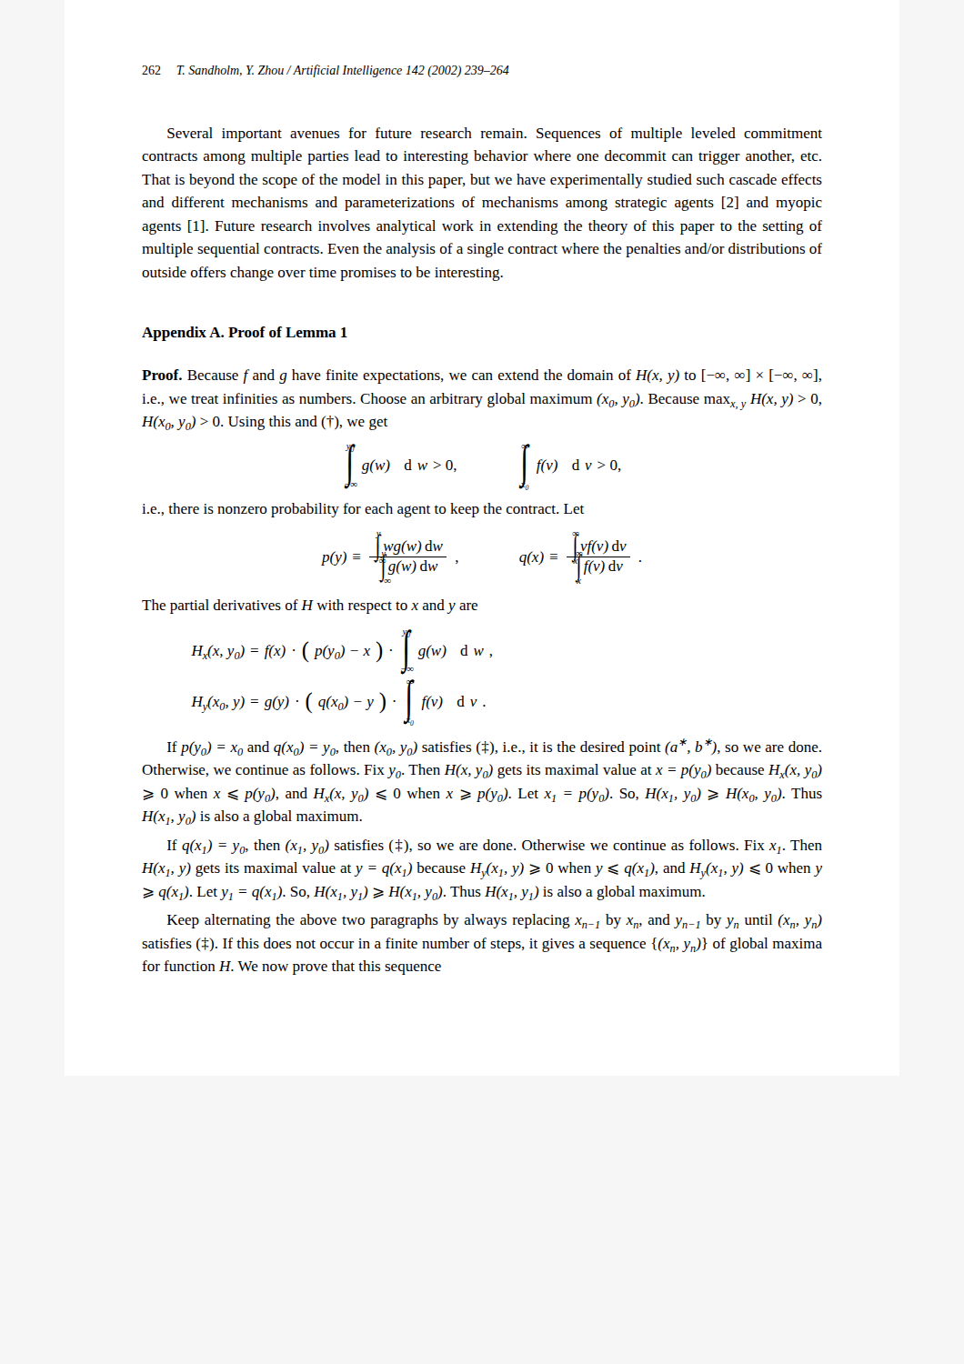262 T. Sandholm, Y. Zhou / Artificial Intelligence 142 (2002) 239–264
Several important avenues for future research remain. Sequences of multiple leveled commitment contracts among multiple parties lead to interesting behavior where one decommit can trigger another, etc. That is beyond the scope of the model in this paper, but we have experimentally studied such cascade effects and different mechanisms and parameterizations of mechanisms among strategic agents [2] and myopic agents [1]. Future research involves analytical work in extending the theory of this paper to the setting of multiple sequential contracts. Even the analysis of a single contract where the penalties and/or distributions of outside offers change over time promises to be interesting.
Appendix A. Proof of Lemma 1
Proof. Because f and g have finite expectations, we can extend the domain of H(x, y) to [−∞, ∞] × [−∞, ∞], i.e., we treat infinities as numbers. Choose an arbitrary global maximum (x0, y0). Because maxx, y H(x, y) > 0, H(x0, y0) > 0. Using this and (†), we get
y0∫−∞ g(w) dw > 0, ∞∫x0 f(v) dv > 0,
i.e., there is nonzero probability for each agent to keep the contract. Let
p(y) ≡ y∫−∞wg(w) dw y∫−∞g(w) dw , q(x) ≡ ∞∫x vf(v) dv ∞∫x f(v) dv .
The partial derivatives of H with respect to x and y are
Hx(x, y0) = f(x) · (p(y0) − x) · y0∫−∞ g(w) dw,
Hy(x0, y) = g(y) · (q(x0) − y) · ∞∫x0 f(v) dv.
If p(y0) = x0 and q(x0) = y0, then (x0, y0) satisfies (‡), i.e., it is the desired point (a∗, b∗), so we are done. Otherwise, we continue as follows. Fix y0. Then H(x, y0) gets its maximal value at x = p(y0) because Hx(x, y0) ⩾ 0 when x ⩽ p(y0), and Hx(x, y0) ⩽ 0 when x ⩾ p(y0). Let x1 = p(y0). So, H(x1, y0) ⩾ H(x0, y0). Thus H(x1, y0) is also a global maximum.
If q(x1) = y0, then (x1, y0) satisfies (‡), so we are done. Otherwise we continue as follows. Fix x1. Then H(x1, y) gets its maximal value at y = q(x1) because Hy(x1, y) ⩾ 0 when y ⩽ q(x1), and Hy(x1, y) ⩽ 0 when y ⩾ q(x1). Let y1 = q(x1). So, H(x1, y1) ⩾ H(x1, y0). Thus H(x1, y1) is also a global maximum.
Keep alternating the above two paragraphs by always replacing xn−1 by xn, and yn−1 by yn until (xn, yn) satisfies (‡). If this does not occur in a finite number of steps, it gives a sequence {(xn, yn)} of global maxima for function H. We now prove that this sequence